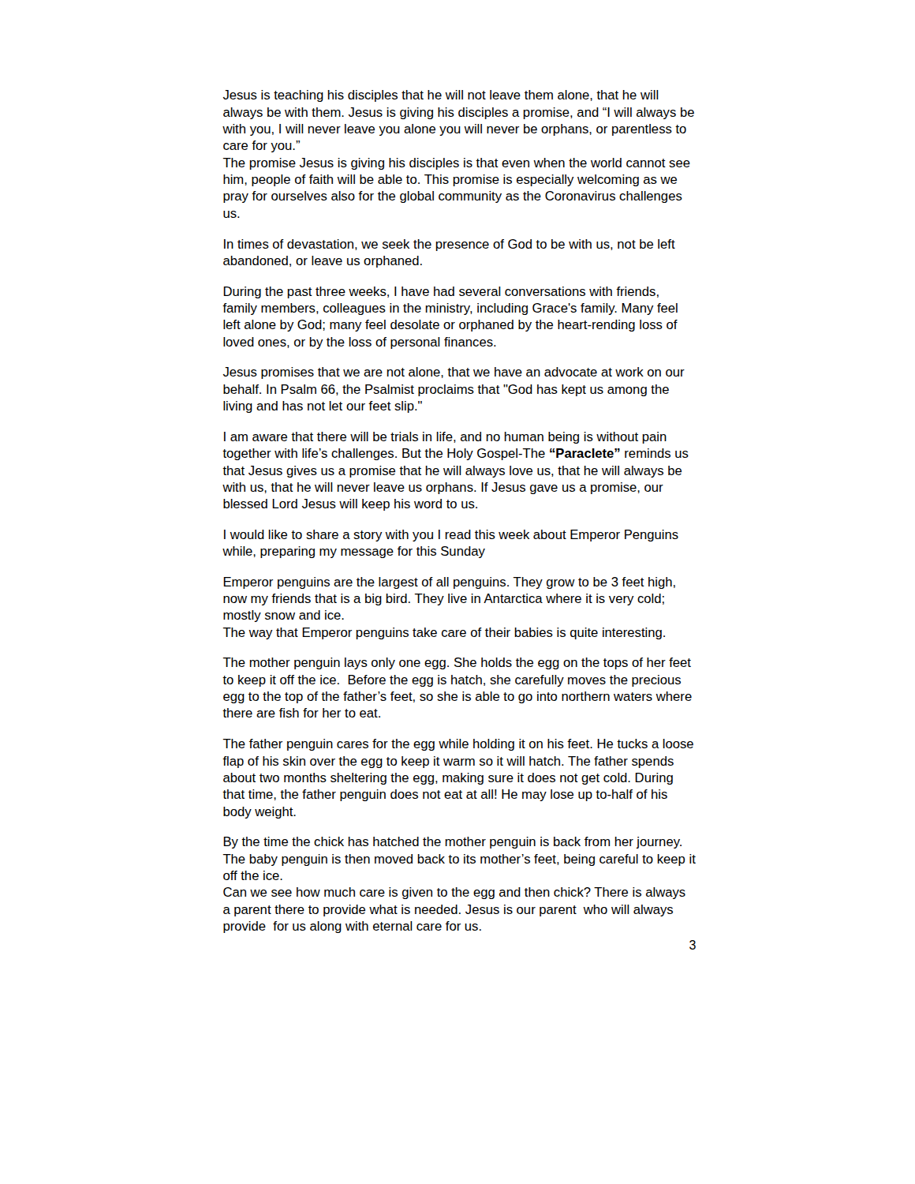Jesus is teaching his disciples that he will not leave them alone, that he will always be with them. Jesus is giving his disciples a promise, and “I will always be with you, I will never leave you alone you will never be orphans, or parentless to care for you.”
The promise Jesus is giving his disciples is that even when the world cannot see him, people of faith will be able to. This promise is especially welcoming as we pray for ourselves also for the global community as the Coronavirus challenges us.
In times of devastation, we seek the presence of God to be with us, not be left abandoned, or leave us orphaned.
During the past three weeks, I have had several conversations with friends, family members, colleagues in the ministry, including Grace's family. Many feel left alone by God; many feel desolate or orphaned by the heart-rending loss of loved ones, or by the loss of personal finances.
Jesus promises that we are not alone, that we have an advocate at work on our behalf. In Psalm 66, the Psalmist proclaims that "God has kept us among the living and has not let our feet slip."
I am aware that there will be trials in life, and no human being is without pain together with life’s challenges. But the Holy Gospel-The “Paraclete” reminds us that Jesus gives us a promise that he will always love us, that he will always be with us, that he will never leave us orphans. If Jesus gave us a promise, our blessed Lord Jesus will keep his word to us.
I would like to share a story with you I read this week about Emperor Penguins
while, preparing my message for this Sunday
Emperor penguins are the largest of all penguins. They grow to be 3 feet high, now my friends that is a big bird. They live in Antarctica where it is very cold; mostly snow and ice.
The way that Emperor penguins take care of their babies is quite interesting.
The mother penguin lays only one egg. She holds the egg on the tops of her feet to keep it off the ice. Before the egg is hatch, she carefully moves the precious egg to the top of the father’s feet, so she is able to go into northern waters where there are fish for her to eat.
The father penguin cares for the egg while holding it on his feet. He tucks a loose flap of his skin over the egg to keep it warm so it will hatch. The father spends about two months sheltering the egg, making sure it does not get cold. During that time, the father penguin does not eat at all! He may lose up to-half of his body weight.
By the time the chick has hatched the mother penguin is back from her journey. The baby penguin is then moved back to its mother’s feet, being careful to keep it off the ice.
Can we see how much care is given to the egg and then chick? There is always a parent there to provide what is needed. Jesus is our parent who will always provide for us along with eternal care for us.
3